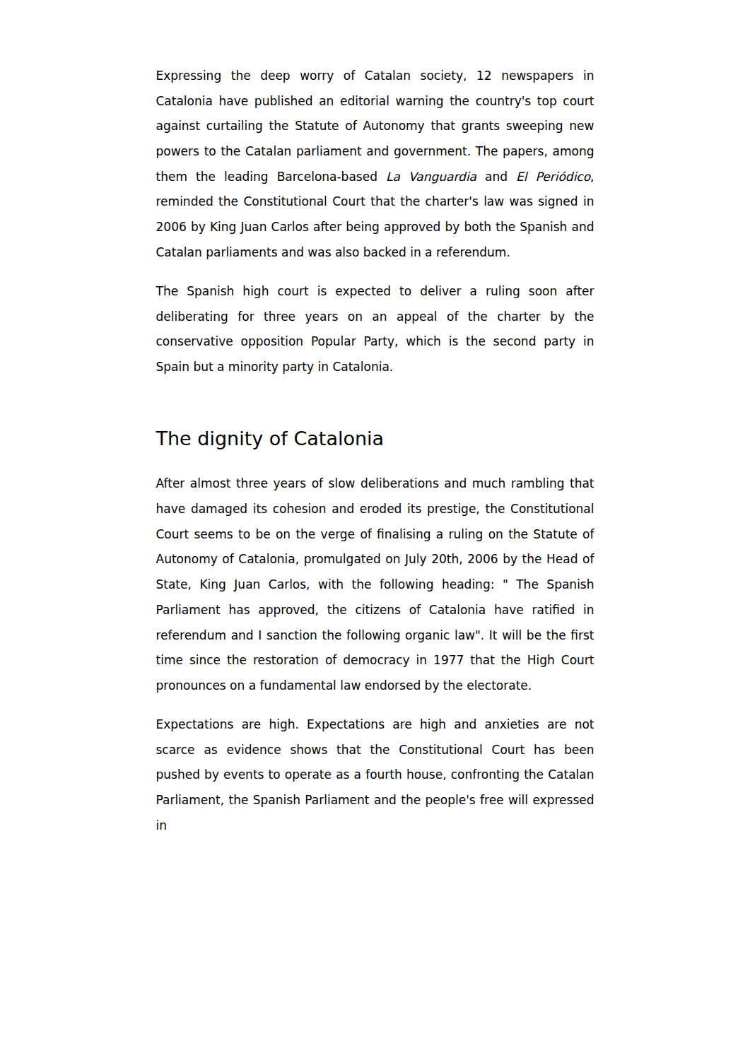Expressing the deep worry of Catalan society, 12 newspapers in Catalonia have published an editorial warning the country's top court against curtailing the Statute of Autonomy that grants sweeping new powers to the Catalan parliament and government. The papers, among them the leading Barcelona-based La Vanguardia and El Periódico, reminded the Constitutional Court that the charter's law was signed in 2006 by King Juan Carlos after being approved by both the Spanish and Catalan parliaments and was also backed in a referendum.
The Spanish high court is expected to deliver a ruling soon after deliberating for three years on an appeal of the charter by the conservative opposition Popular Party, which is the second party in Spain but a minority party in Catalonia.
The dignity of Catalonia
After almost three years of slow deliberations and much rambling that have damaged its cohesion and eroded its prestige, the Constitutional Court seems to be on the verge of finalising a ruling on the Statute of Autonomy of Catalonia, promulgated on July 20th, 2006 by the Head of State, King Juan Carlos, with the following heading: " The Spanish Parliament has approved, the citizens of Catalonia have ratified in referendum and I sanction the following organic law". It will be the first time since the restoration of democracy in 1977 that the High Court pronounces on a fundamental law endorsed by the electorate.
Expectations are high. Expectations are high and anxieties are not scarce as evidence shows that the Constitutional Court has been pushed by events to operate as a fourth house, confronting the Catalan Parliament, the Spanish Parliament and the people's free will expressed in